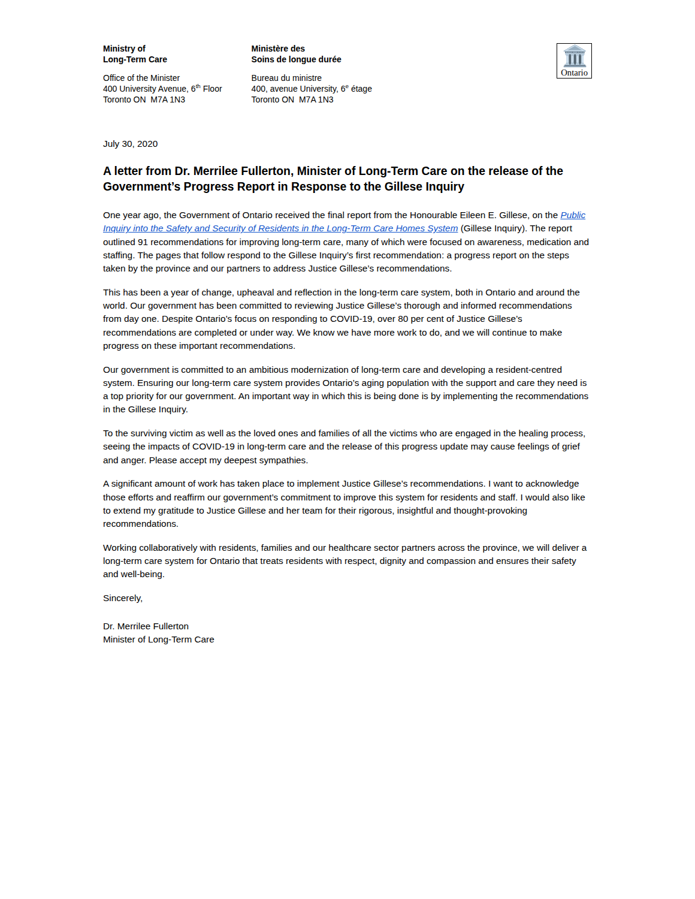Ministry of
Long-Term Care
Office of the Minister
400 University Avenue, 6th Floor
Toronto ON M7A 1N3
Ministère des
Soins de longue durée
Bureau du ministre
400, avenue University, 6e étage
Toronto ON M7A 1N3
🏛️ Ontario
July 30, 2020
A letter from Dr. Merrilee Fullerton, Minister of Long-Term Care on the release of the Government’s Progress Report in Response to the Gillese Inquiry
One year ago, the Government of Ontario received the final report from the Honourable Eileen E. Gillese, on the Public Inquiry into the Safety and Security of Residents in the Long-Term Care Homes System (Gillese Inquiry). The report outlined 91 recommendations for improving long-term care, many of which were focused on awareness, medication and staffing. The pages that follow respond to the Gillese Inquiry’s first recommendation: a progress report on the steps taken by the province and our partners to address Justice Gillese’s recommendations.
This has been a year of change, upheaval and reflection in the long-term care system, both in Ontario and around the world. Our government has been committed to reviewing Justice Gillese’s thorough and informed recommendations from day one. Despite Ontario’s focus on responding to COVID-19, over 80 per cent of Justice Gillese’s recommendations are completed or under way. We know we have more work to do, and we will continue to make progress on these important recommendations.
Our government is committed to an ambitious modernization of long-term care and developing a resident-centred system. Ensuring our long-term care system provides Ontario’s aging population with the support and care they need is a top priority for our government. An important way in which this is being done is by implementing the recommendations in the Gillese Inquiry.
To the surviving victim as well as the loved ones and families of all the victims who are engaged in the healing process, seeing the impacts of COVID-19 in long-term care and the release of this progress update may cause feelings of grief and anger. Please accept my deepest sympathies.
A significant amount of work has taken place to implement Justice Gillese’s recommendations. I want to acknowledge those efforts and reaffirm our government’s commitment to improve this system for residents and staff. I would also like to extend my gratitude to Justice Gillese and her team for their rigorous, insightful and thought-provoking recommendations.
Working collaboratively with residents, families and our healthcare sector partners across the province, we will deliver a long-term care system for Ontario that treats residents with respect, dignity and compassion and ensures their safety and well-being.
Sincerely,
Dr. Merrilee Fullerton
Minister of Long-Term Care